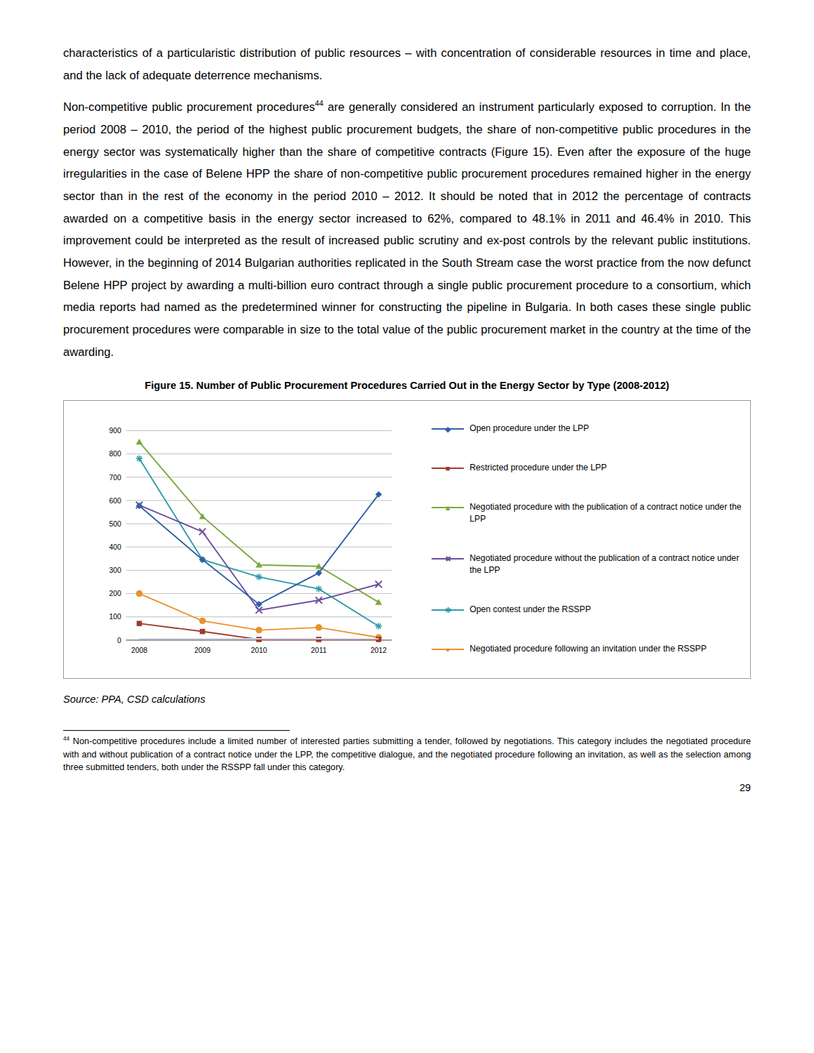characteristics of a particularistic distribution of public resources – with concentration of considerable resources in time and place, and the lack of adequate deterrence mechanisms.
Non-competitive public procurement procedures44 are generally considered an instrument particularly exposed to corruption. In the period 2008 – 2010, the period of the highest public procurement budgets, the share of non-competitive public procedures in the energy sector was systematically higher than the share of competitive contracts (Figure 15). Even after the exposure of the huge irregularities in the case of Belene HPP the share of non-competitive public procurement procedures remained higher in the energy sector than in the rest of the economy in the period 2010 – 2012. It should be noted that in 2012 the percentage of contracts awarded on a competitive basis in the energy sector increased to 62%, compared to 48.1% in 2011 and 46.4% in 2010. This improvement could be interpreted as the result of increased public scrutiny and ex-post controls by the relevant public institutions. However, in the beginning of 2014 Bulgarian authorities replicated in the South Stream case the worst practice from the now defunct Belene HPP project by awarding a multi-billion euro contract through a single public procurement procedure to a consortium, which media reports had named as the predetermined winner for constructing the pipeline in Bulgaria. In both cases these single public procurement procedures were comparable in size to the total value of the public procurement market in the country at the time of the awarding.
Figure 15. Number of Public Procurement Procedures Carried Out in the Energy Sector by Type (2008-2012)
900 800 700 600 500 400 300 200 100 0 2008 2009 2010 2011 2012
◆ Open procedure under the LPP
■ Restricted procedure under the LPP
▲ Negotiated procedure with the publication of a contract notice under the LPP
✖ Negotiated procedure without the publication of a contract notice under the LPP
✱ Open contest under the RSSPP
● Negotiated procedure following an invitation under the RSSPP
Source: PPA, CSD calculations
44 Non-competitive procedures include a limited number of interested parties submitting a tender, followed by negotiations. This category includes the negotiated procedure with and without publication of a contract notice under the LPP, the competitive dialogue, and the negotiated procedure following an invitation, as well as the selection among three submitted tenders, both under the RSSPP fall under this category.
29